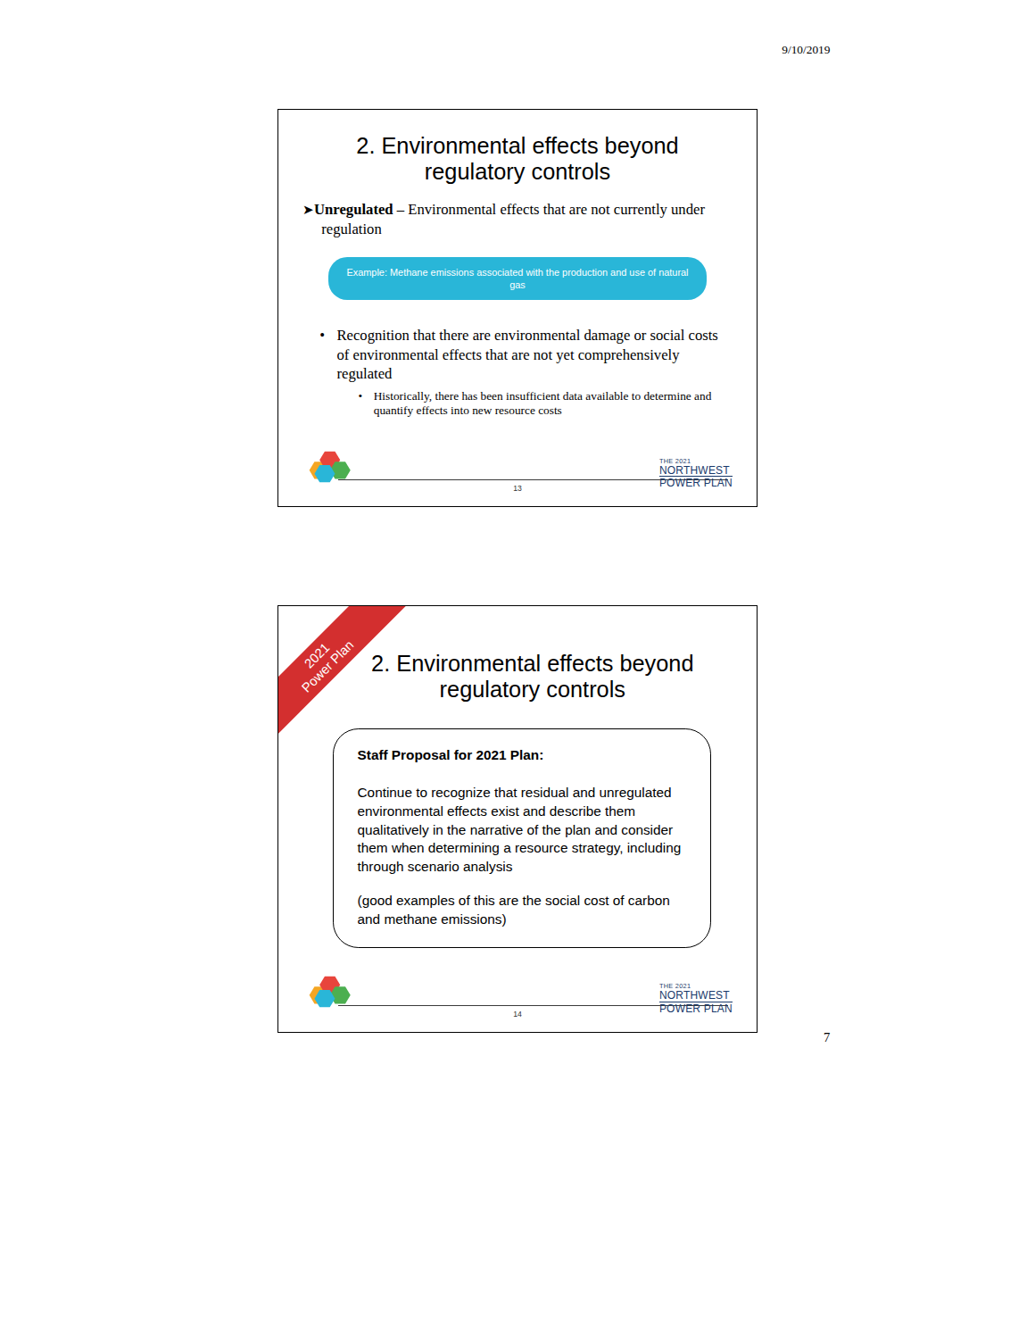9/10/2019
2. Environmental effects beyond
regulatory controls
➤Unregulated – Environmental effects that are not currently under regulation
Example: Methane emissions associated with the production and use of natural gas
Recognition that there are environmental damage or social costs of environmental effects that are not yet comprehensively regulated
Historically, there has been insufficient data available to determine and quantify effects into new resource costs
13
THE 2021
NORTHWEST
POWER PLAN
2021
Power Plan
2. Environmental effects beyond
regulatory controls
Staff Proposal for 2021 Plan:
Continue to recognize that residual and unregulated environmental effects exist and describe them qualitatively in the narrative of the plan and consider them when determining a resource strategy, including through scenario analysis
(good examples of this are the social cost of carbon and methane emissions)
14
THE 2021
NORTHWEST
POWER PLAN
7